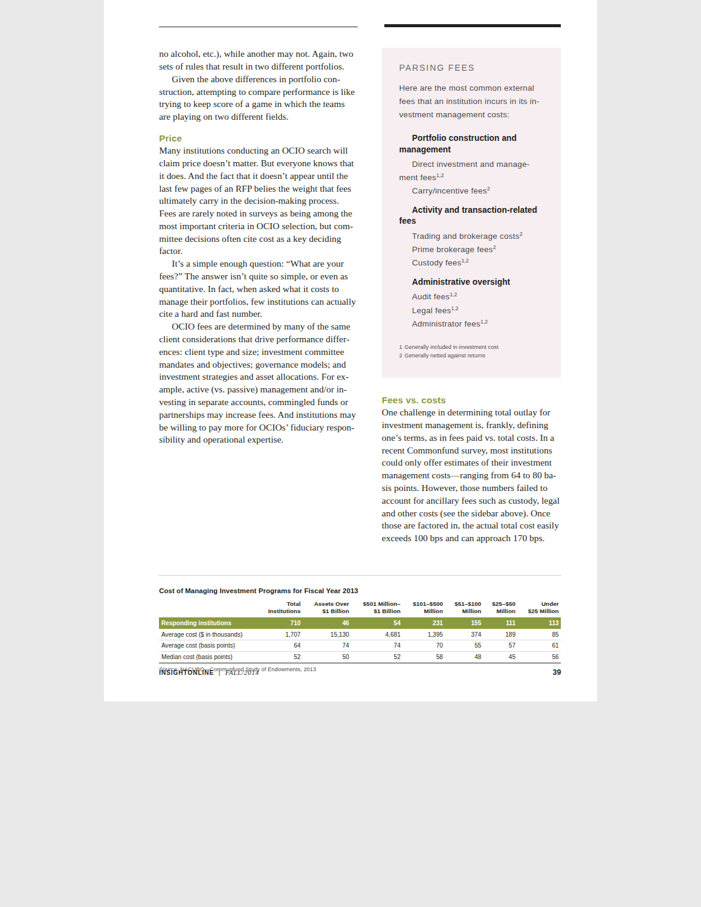no alcohol, etc.), while another may not. Again, two sets of rules that result in two different portfolios.
Given the above differences in portfolio construction, attempting to compare performance is like trying to keep score of a game in which the teams are playing on two different fields.
Price
Many institutions conducting an OCIO search will claim price doesn’t matter. But everyone knows that it does. And the fact that it doesn’t appear until the last few pages of an RFP belies the weight that fees ultimately carry in the decision-making process. Fees are rarely noted in surveys as being among the most important criteria in OCIO selection, but committee decisions often cite cost as a key deciding factor.
It’s a simple enough question: “What are your fees?” The answer isn’t quite so simple, or even as quantitative. In fact, when asked what it costs to manage their portfolios, few institutions can actually cite a hard and fast number.
OCIO fees are determined by many of the same client considerations that drive performance differences: client type and size; investment committee mandates and objectives; governance models; and investment strategies and asset allocations. For example, active (vs. passive) management and/or investing in separate accounts, commingled funds or partnerships may increase fees. And institutions may be willing to pay more for OCIOs’ fiduciary responsibility and operational expertise.
Parsing Fees
Here are the most common external fees that an institution incurs in its investment management costs:
Portfolio construction and management
Direct investment and management fees1,2
Carry/incentive fees2
Activity and transaction-related fees
Trading and brokerage costs2
Prime brokerage fees2
Custody fees1,2
Administrative oversight
Audit fees1,2
Legal fees1,2
Administrator fees1,2
1 Generally included in investment cost
2 Generally netted against returns
Fees vs. costs
One challenge in determining total outlay for investment management is, frankly, defining one’s terms, as in fees paid vs. total costs. In a recent Commonfund survey, most institutions could only offer estimates of their investment management costs—ranging from 64 to 80 basis points. However, those numbers failed to account for ancillary fees such as custody, legal and other costs (see the sidebar above). Once those are factored in, the actual total cost easily exceeds 100 bps and can approach 170 bps.
Cost of Managing Investment Programs for Fiscal Year 2013
| | Total Institutions | Assets Over $1 Billion | $501 Million– $1 Billion | $101–$500 Million | $51–$100 Million | $25–$50 Million | Under $25 Million |
| --- | --- | --- | --- | --- | --- | --- | --- |
| Responding institutions | 710 | 46 | 54 | 231 | 155 | 111 | 113 |
| Average cost ($ in thousands) | 1,707 | 15,130 | 4,681 | 1,395 | 374 | 189 | 85 |
| Average cost (basis points) | 64 | 74 | 74 | 70 | 55 | 57 | 61 |
| Median cost (basis points) | 52 | 50 | 52 | 58 | 48 | 45 | 56 |
Source: NACUBO—Communfund Study of Endowments, 2013
INSIGHTONLINE | FALL/2014
39